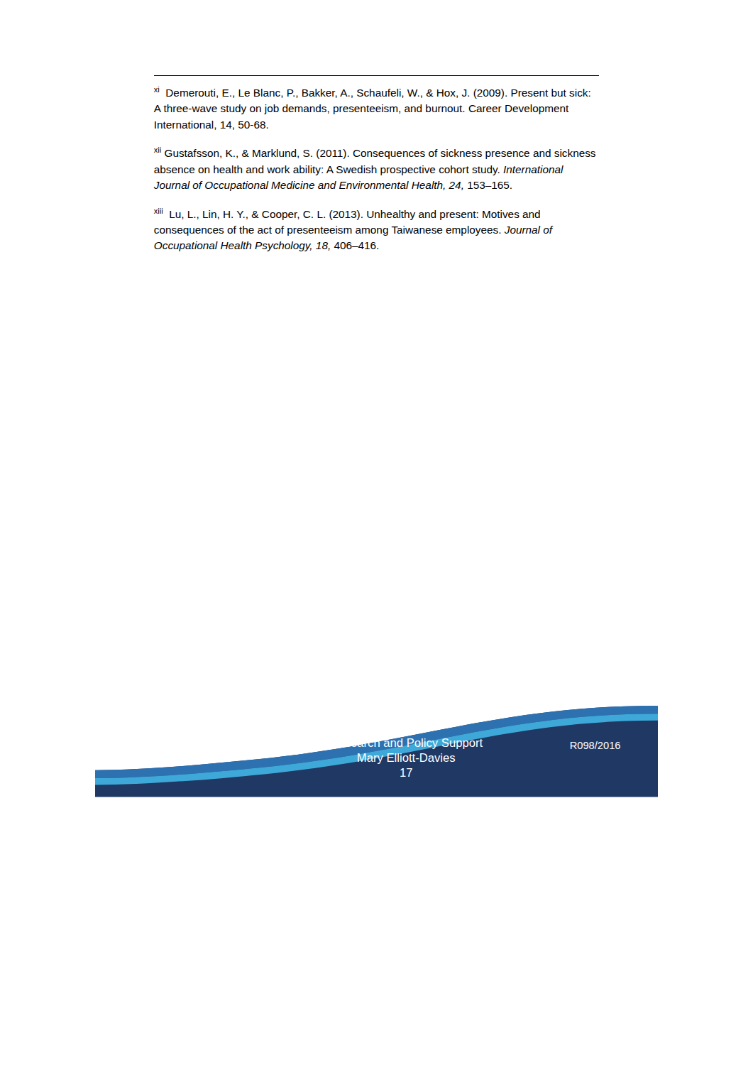xi Demerouti, E., Le Blanc, P., Bakker, A., Schaufeli, W., & Hox, J. (2009). Present but sick: A three-wave study on job demands, presenteeism, and burnout. Career Development International, 14, 50-68.
xii Gustafsson, K., & Marklund, S. (2011). Consequences of sickness presence and sickness absence on health and work ability: A Swedish prospective cohort study. International Journal of Occupational Medicine and Environmental Health, 24, 153–165.
xiii Lu, L., Lin, H. Y., & Cooper, C. L. (2013). Unhealthy and present: Motives and consequences of the act of presenteeism among Taiwanese employees. Journal of Occupational Health Psychology, 18, 406–416.
Welfare Survey 2016
Suffolk Constabulary
Research and Policy Support
Mary Elliott-Davies
17
R098/2016